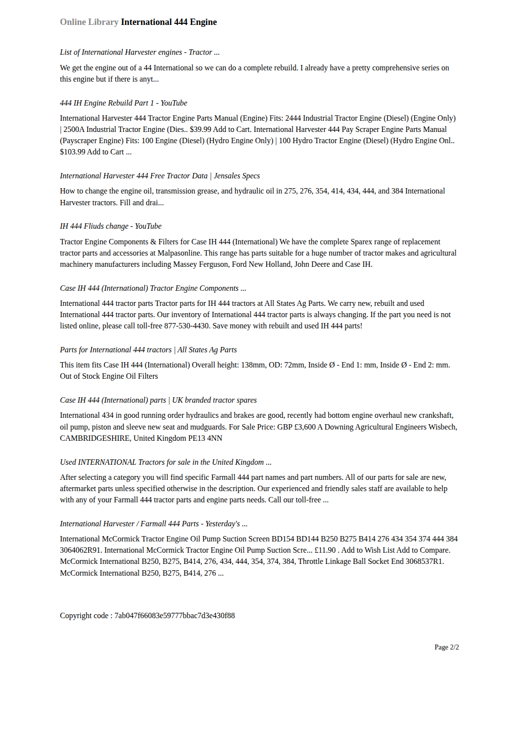Online Library International 444 Engine
List of International Harvester engines - Tractor ...
We get the engine out of a 44 International so we can do a complete rebuild. I already have a pretty comprehensive series on this engine but if there is anyt...
444 IH Engine Rebuild Part 1 - YouTube
International Harvester 444 Tractor Engine Parts Manual (Engine) Fits: 2444 Industrial Tractor Engine (Diesel) (Engine Only) | 2500A Industrial Tractor Engine (Dies.. $39.99 Add to Cart. International Harvester 444 Pay Scraper Engine Parts Manual (Payscraper Engine) Fits: 100 Engine (Diesel) (Hydro Engine Only) | 100 Hydro Tractor Engine (Diesel) (Hydro Engine Onl.. $103.99 Add to Cart ...
International Harvester 444 Free Tractor Data | Jensales Specs
How to change the engine oil, transmission grease, and hydraulic oil in 275, 276, 354, 414, 434, 444, and 384 International Harvester tractors. Fill and drai...
IH 444 Fliuds change - YouTube
Tractor Engine Components & Filters for Case IH 444 (International) We have the complete Sparex range of replacement tractor parts and accessories at Malpasonline. This range has parts suitable for a huge number of tractor makes and agricultural machinery manufacturers including Massey Ferguson, Ford New Holland, John Deere and Case IH.
Case IH 444 (International) Tractor Engine Components ...
International 444 tractor parts Tractor parts for IH 444 tractors at All States Ag Parts. We carry new, rebuilt and used International 444 tractor parts. Our inventory of International 444 tractor parts is always changing. If the part you need is not listed online, please call toll-free 877-530-4430. Save money with rebuilt and used IH 444 parts!
Parts for International 444 tractors | All States Ag Parts
This item fits Case IH 444 (International) Overall height: 138mm, OD: 72mm, Inside Ø - End 1: mm, Inside Ø - End 2: mm. Out of Stock Engine Oil Filters
Case IH 444 (International) parts | UK branded tractor spares
International 434 in good running order hydraulics and brakes are good, recently had bottom engine overhaul new crankshaft, oil pump, piston and sleeve new seat and mudguards. For Sale Price: GBP £3,600 A Downing Agricultural Engineers Wisbech, CAMBRIDGESHIRE, United Kingdom PE13 4NN
Used INTERNATIONAL Tractors for sale in the United Kingdom ...
After selecting a category you will find specific Farmall 444 part names and part numbers. All of our parts for sale are new, aftermarket parts unless specified otherwise in the description. Our experienced and friendly sales staff are available to help with any of your Farmall 444 tractor parts and engine parts needs. Call our toll-free ...
International Harvester / Farmall 444 Parts - Yesterday's ...
International McCormick Tractor Engine Oil Pump Suction Screen BD154 BD144 B250 B275 B414 276 434 354 374 444 384 3064062R91. International McCormick Tractor Engine Oil Pump Suction Scre... £11.90 . Add to Wish List Add to Compare. McCormick International B250, B275, B414, 276, 434, 444, 354, 374, 384, Throttle Linkage Ball Socket End 3068537R1. McCormick International B250, B275, B414, 276 ...
Copyright code : 7ab047f66083e59777bbac7d3e430f88
Page 2/2